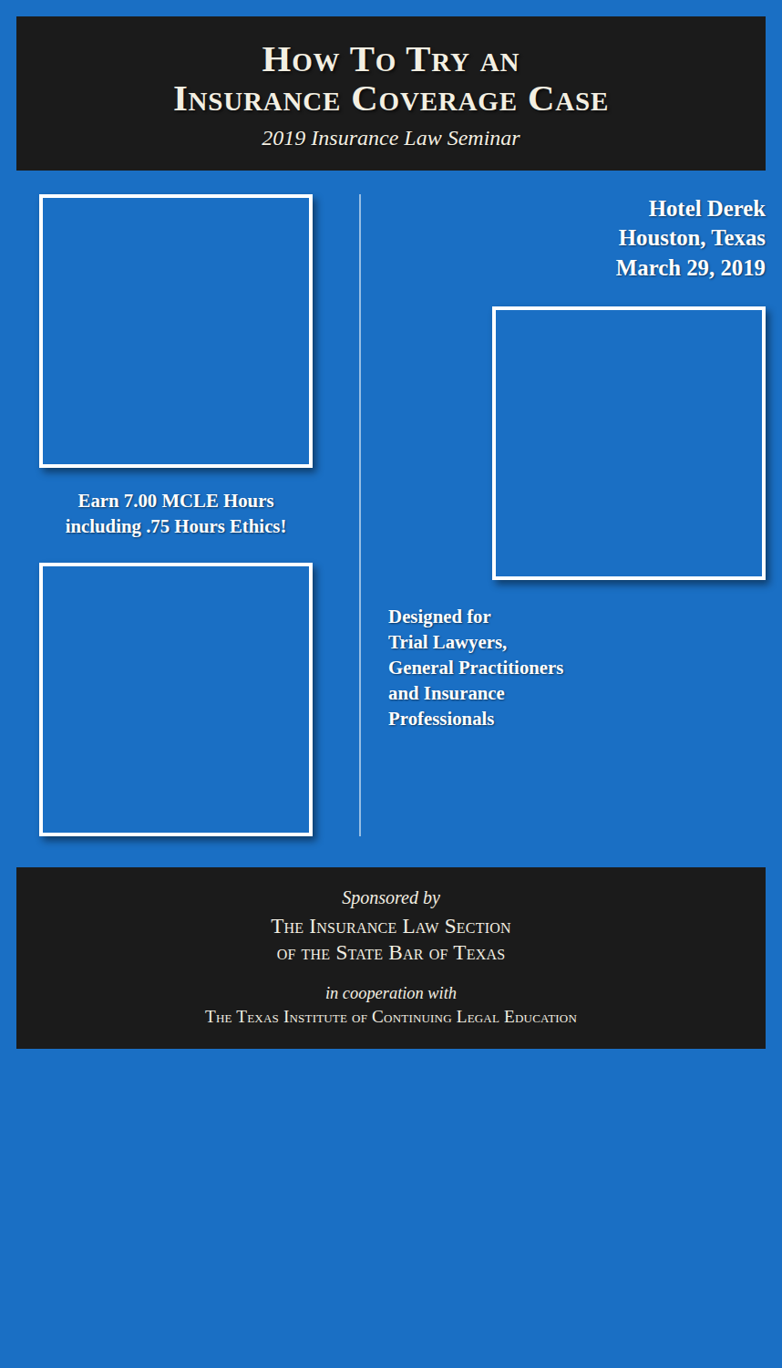How To Try an
Insurance Coverage Case
2019 Insurance Law Seminar
Earn 7.00 MCLE Hours
including .75 Hours Ethics!
Hotel Derek
Houston, Texas
March 29, 2019
Designed for
Trial Lawyers,
General Practitioners
and Insurance
Professionals
Sponsored by
The Insurance Law Section
of the State Bar of Texas
in cooperation with
The Texas Institute of Continuing Legal Education